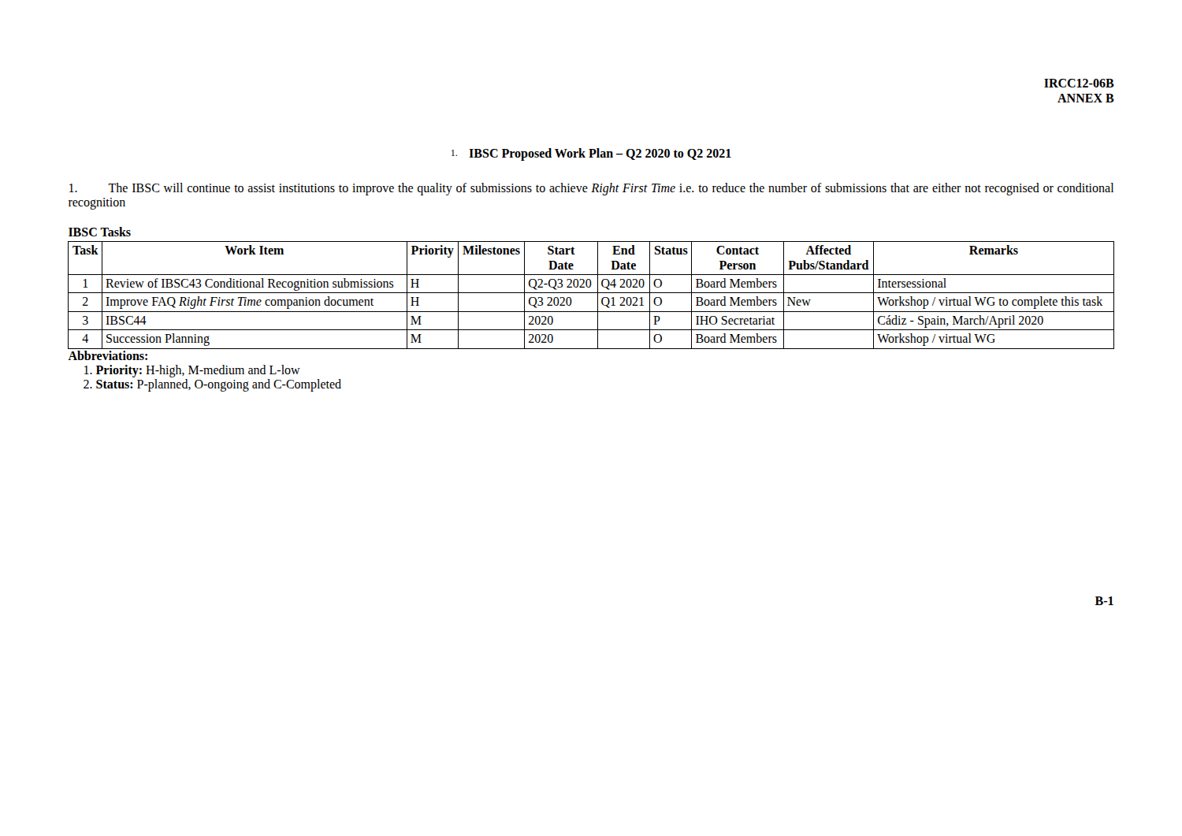IRCC12-06B
ANNEX B
1. IBSC Proposed Work Plan – Q2 2020 to Q2 2021
1. The IBSC will continue to assist institutions to improve the quality of submissions to achieve Right First Time i.e. to reduce the number of submissions that are either not recognised or conditional recognition
IBSC Tasks
| Task | Work Item | Priority | Milestones | Start Date | End Date | Status | Contact Person | Affected Pubs/Standard | Remarks |
| --- | --- | --- | --- | --- | --- | --- | --- | --- | --- |
| 1 | Review of IBSC43 Conditional Recognition submissions | H | | Q2-Q3 2020 | Q4 2020 | O | Board Members | | Intersessional |
| 2 | Improve FAQ Right First Time companion document | H | | Q3 2020 | Q1 2021 | O | Board Members | New | Workshop / virtual WG to complete this task |
| 3 | IBSC44 | M | | 2020 | | P | IHO Secretariat | | Cádiz - Spain, March/April 2020 |
| 4 | Succession Planning | M | | 2020 | | O | Board Members | | Workshop / virtual WG |
Abbreviations:
Priority: H-high, M-medium and L-low
Status: P-planned, O-ongoing and C-Completed
B-1